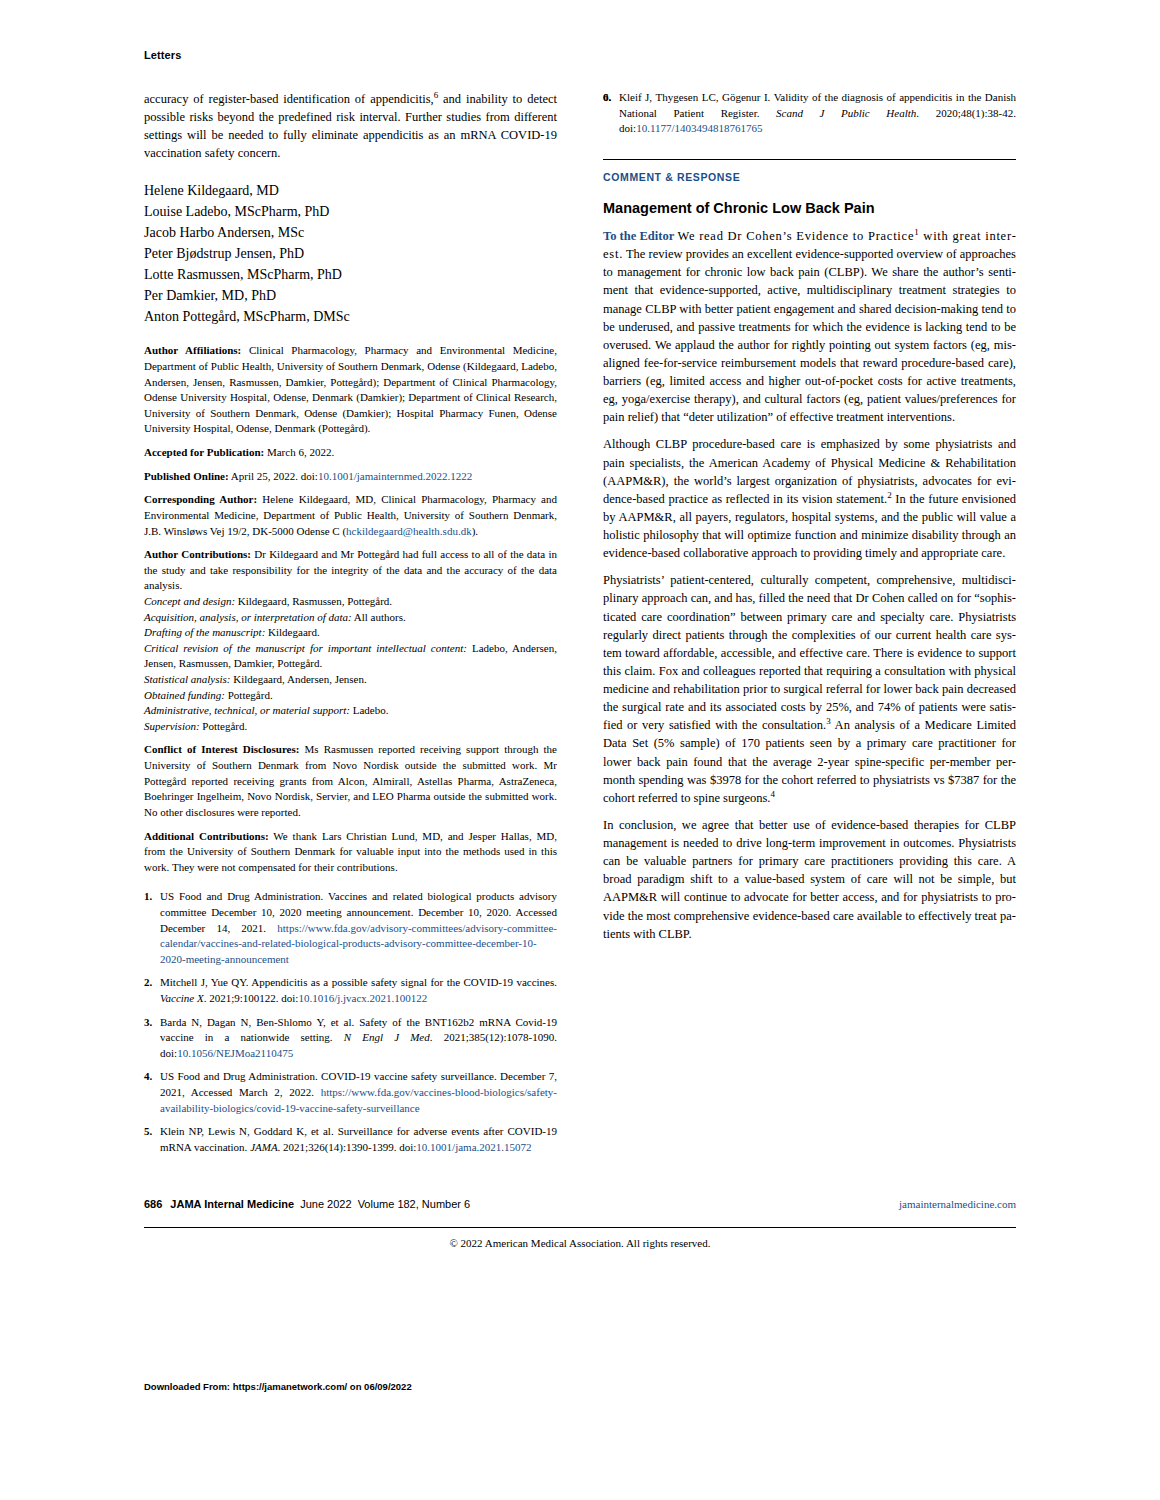Letters
accuracy of register-based identification of appendicitis,6 and inability to detect possible risks beyond the predefined risk interval. Further studies from different settings will be needed to fully eliminate appendicitis as an mRNA COVID-19 vaccination safety concern.
Helene Kildegaard, MD
Louise Ladebo, MScPharm, PhD
Jacob Harbo Andersen, MSc
Peter Bjødstrup Jensen, PhD
Lotte Rasmussen, MScPharm, PhD
Per Damkier, MD, PhD
Anton Pottegård, MScPharm, DMSc
Author Affiliations: Clinical Pharmacology, Pharmacy and Environmental Medicine, Department of Public Health, University of Southern Denmark, Odense (Kildegaard, Ladebo, Andersen, Jensen, Rasmussen, Damkier, Pottegård); Department of Clinical Pharmacology, Odense University Hospital, Odense, Denmark (Damkier); Department of Clinical Research, University of Southern Denmark, Odense (Damkier); Hospital Pharmacy Funen, Odense University Hospital, Odense, Denmark (Pottegård).
Accepted for Publication: March 6, 2022.
Published Online: April 25, 2022. doi:10.1001/jamainternmed.2022.1222
Corresponding Author: Helene Kildegaard, MD, Clinical Pharmacology, Pharmacy and Environmental Medicine, Department of Public Health, University of Southern Denmark, J.B. Winsløws Vej 19/2, DK-5000 Odense C (hckildegaard@health.sdu.dk).
Author Contributions: Dr Kildegaard and Mr Pottegård had full access to all of the data in the study and take responsibility for the integrity of the data and the accuracy of the data analysis.
Concept and design: Kildegaard, Rasmussen, Pottegård.
Acquisition, analysis, or interpretation of data: All authors.
Drafting of the manuscript: Kildegaard.
Critical revision of the manuscript for important intellectual content: Ladebo, Andersen, Jensen, Rasmussen, Damkier, Pottegård.
Statistical analysis: Kildegaard, Andersen, Jensen.
Obtained funding: Pottegård.
Administrative, technical, or material support: Ladebo.
Supervision: Pottegård.
Conflict of Interest Disclosures: Ms Rasmussen reported receiving support through the University of Southern Denmark from Novo Nordisk outside the submitted work. Mr Pottegård reported receiving grants from Alcon, Almirall, Astellas Pharma, AstraZeneca, Boehringer Ingelheim, Novo Nordisk, Servier, and LEO Pharma outside the submitted work. No other disclosures were reported.
Additional Contributions: We thank Lars Christian Lund, MD, and Jesper Hallas, MD, from the University of Southern Denmark for valuable input into the methods used in this work. They were not compensated for their contributions.
US Food and Drug Administration. Vaccines and related biological products advisory committee December 10, 2020 meeting announcement. December 10, 2020. Accessed December 14, 2021. https://www.fda.gov/advisory-committees/advisory-committee-calendar/vaccines-and-related-biological-products-advisory-committee-december-10-2020-meeting-announcement
Mitchell J, Yue QY. Appendicitis as a possible safety signal for the COVID-19 vaccines. Vaccine X. 2021;9:100122. doi:10.1016/j.jvacx.2021.100122
Barda N, Dagan N, Ben-Shlomo Y, et al. Safety of the BNT162b2 mRNA Covid-19 vaccine in a nationwide setting. N Engl J Med. 2021;385(12):1078-1090. doi:10.1056/NEJMoa2110475
US Food and Drug Administration. COVID-19 vaccine safety surveillance. December 7, 2021, Accessed March 2, 2022. https://www.fda.gov/vaccines-blood-biologics/safety-availability-biologics/covid-19-vaccine-safety-surveillance
Klein NP, Lewis N, Goddard K, et al. Surveillance for adverse events after COVID-19 mRNA vaccination. JAMA. 2021;326(14):1390-1399. doi:10.1001/jama.2021.15072
6. Kleif J, Thygesen LC, Gögenur I. Validity of the diagnosis of appendicitis in the Danish National Patient Register. Scand J Public Health. 2020;48(1):38-42. doi:10.1177/1403494818761765
COMMENT & RESPONSE
Management of Chronic Low Back Pain
To the Editor We read Dr Cohen’s Evidence to Practice1 with great interest. The review provides an excellent evidence-supported overview of approaches to management for chronic low back pain (CLBP). We share the author’s sentiment that evidence-supported, active, multidisciplinary treatment strategies to manage CLBP with better patient engagement and shared decision-making tend to be underused, and passive treatments for which the evidence is lacking tend to be overused. We applaud the author for rightly pointing out system factors (eg, misaligned fee-for-service reimbursement models that reward procedure-based care), barriers (eg, limited access and higher out-of-pocket costs for active treatments, eg, yoga/exercise therapy), and cultural factors (eg, patient values/preferences for pain relief) that “deter utilization” of effective treatment interventions.
Although CLBP procedure-based care is emphasized by some physiatrists and pain specialists, the American Academy of Physical Medicine & Rehabilitation (AAPM&R), the world’s largest organization of physiatrists, advocates for evidence-based practice as reflected in its vision statement.2 In the future envisioned by AAPM&R, all payers, regulators, hospital systems, and the public will value a holistic philosophy that will optimize function and minimize disability through an evidence-based collaborative approach to providing timely and appropriate care.
Physiatrists’ patient-centered, culturally competent, comprehensive, multidisciplinary approach can, and has, filled the need that Dr Cohen called on for “sophisticated care coordination” between primary care and specialty care. Physiatrists regularly direct patients through the complexities of our current health care system toward affordable, accessible, and effective care. There is evidence to support this claim. Fox and colleagues reported that requiring a consultation with physical medicine and rehabilitation prior to surgical referral for lower back pain decreased the surgical rate and its associated costs by 25%, and 74% of patients were satisfied or very satisfied with the consultation.3 An analysis of a Medicare Limited Data Set (5% sample) of 170 patients seen by a primary care practitioner for lower back pain found that the average 2-year spine-specific per-member per-month spending was $3978 for the cohort referred to physiatrists vs $7387 for the cohort referred to spine surgeons.4
In conclusion, we agree that better use of evidence-based therapies for CLBP management is needed to drive long-term improvement in outcomes. Physiatrists can be valuable partners for primary care practitioners providing this care. A broad paradigm shift to a value-based system of care will not be simple, but AAPM&R will continue to advocate for better access, and for physiatrists to provide the most comprehensive evidence-based care available to effectively treat patients with CLBP.
686 JAMA Internal Medicine June 2022 Volume 182, Number 6
jamainternalmedicine.com
© 2022 American Medical Association. All rights reserved.
Downloaded From: https://jamanetwork.com/ on 06/09/2022